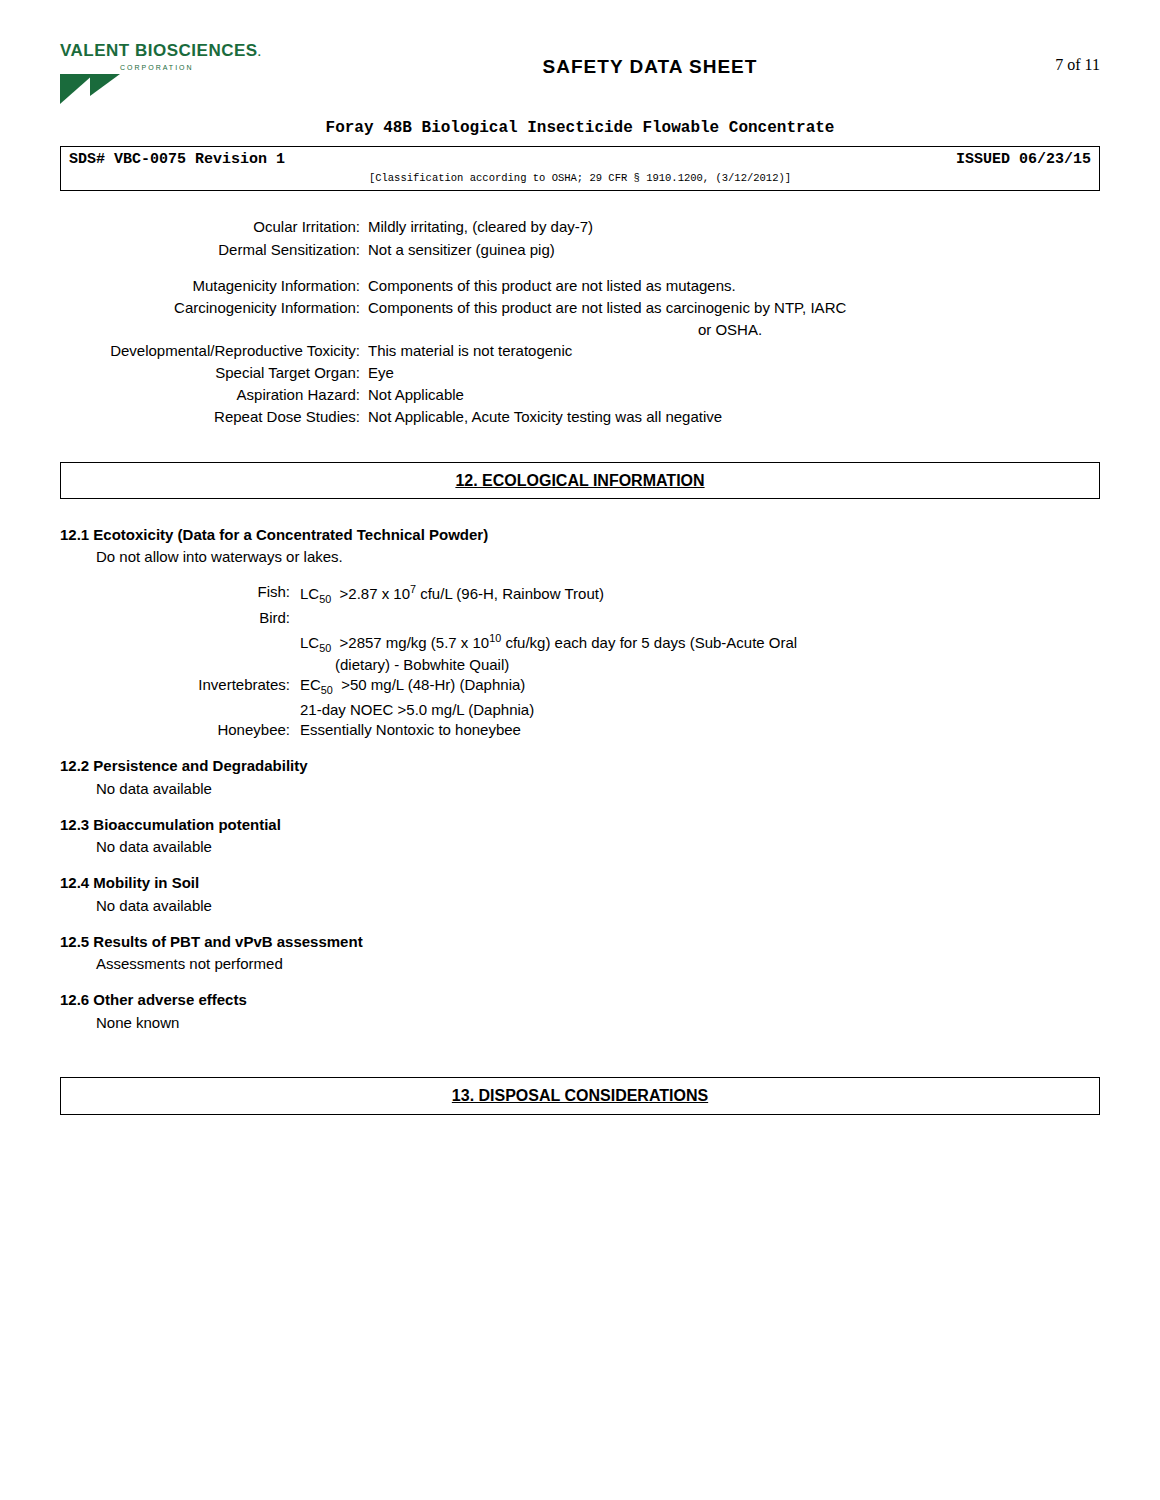VALENT BIOSCIENCES.
CORPORATION
SAFETY DATA SHEET
7 of 11
Foray 48B Biological Insecticide Flowable Concentrate
SDS# VBC-0075 Revision 1 ISSUED 06/23/15
[Classification according to OSHA; 29 CFR § 1910.1200, (3/12/2012)]
Ocular Irritation:
Mildly irritating, (cleared by day-7)
Dermal Sensitization:
Not a sensitizer (guinea pig)
Mutagenicity Information:
Components of this product are not listed as mutagens.
Carcinogenicity Information:
Components of this product are not listed as carcinogenic by NTP, IARC
or OSHA.
Developmental/Reproductive Toxicity:
This material is not teratogenic
Special Target Organ:
Eye
Aspiration Hazard:
Not Applicable
Repeat Dose Studies:
Not Applicable, Acute Toxicity testing was all negative
12. ECOLOGICAL INFORMATION
12.1 Ecotoxicity (Data for a Concentrated Technical Powder)
Do not allow into waterways or lakes.
Fish:
LC50 >2.87 x 107 cfu/L (96-H, Rainbow Trout)
Bird:
LC50 >2857 mg/kg (5.7 x 1010 cfu/kg) each day for 5 days (Sub-Acute Oral
(dietary) - Bobwhite Quail)
Invertebrates:
EC50 >50 mg/L (48-Hr) (Daphnia)
21-day NOEC >5.0 mg/L (Daphnia)
Honeybee:
Essentially Nontoxic to honeybee
12.2 Persistence and Degradability
No data available
12.3 Bioaccumulation potential
No data available
12.4 Mobility in Soil
No data available
12.5 Results of PBT and vPvB assessment
Assessments not performed
12.6 Other adverse effects
None known
13. DISPOSAL CONSIDERATIONS